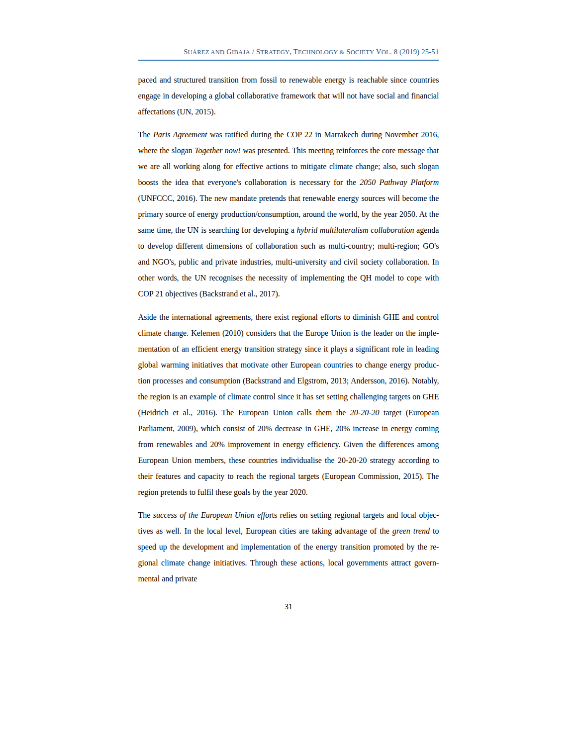SUÁREZ AND GIBAJA / STRATEGY, TECHNOLOGY & SOCIETY VOL. 8 (2019) 25-51
paced and structured transition from fossil to renewable energy is reachable since countries engage in developing a global collaborative framework that will not have social and financial affectations (UN, 2015).
The Paris Agreement was ratified during the COP 22 in Marrakech during November 2016, where the slogan Together now! was presented. This meeting reinforces the core message that we are all working along for effective actions to mitigate climate change; also, such slogan boosts the idea that everyone's collaboration is necessary for the 2050 Pathway Platform (UNFCCC, 2016). The new mandate pretends that renewable energy sources will become the primary source of energy production/consumption, around the world, by the year 2050. At the same time, the UN is searching for developing a hybrid multilateralism collaboration agenda to develop different dimensions of collaboration such as multi-country; multi-region; GO's and NGO's, public and private industries, multi-university and civil society collaboration. In other words, the UN recognises the necessity of implementing the QH model to cope with COP 21 objectives (Backstrand et al., 2017).
Aside the international agreements, there exist regional efforts to diminish GHE and control climate change. Kelemen (2010) considers that the Europe Union is the leader on the implementation of an efficient energy transition strategy since it plays a significant role in leading global warming initiatives that motivate other European countries to change energy production processes and consumption (Backstrand and Elgstrom, 2013; Andersson, 2016). Notably, the region is an example of climate control since it has set setting challenging targets on GHE (Heidrich et al., 2016). The European Union calls them the 20-20-20 target (European Parliament, 2009), which consist of 20% decrease in GHE, 20% increase in energy coming from renewables and 20% improvement in energy efficiency. Given the differences among European Union members, these countries individualise the 20-20-20 strategy according to their features and capacity to reach the regional targets (European Commission, 2015). The region pretends to fulfil these goals by the year 2020.
The success of the European Union efforts relies on setting regional targets and local objectives as well. In the local level, European cities are taking advantage of the green trend to speed up the development and implementation of the energy transition promoted by the regional climate change initiatives. Through these actions, local governments attract governmental and private
31